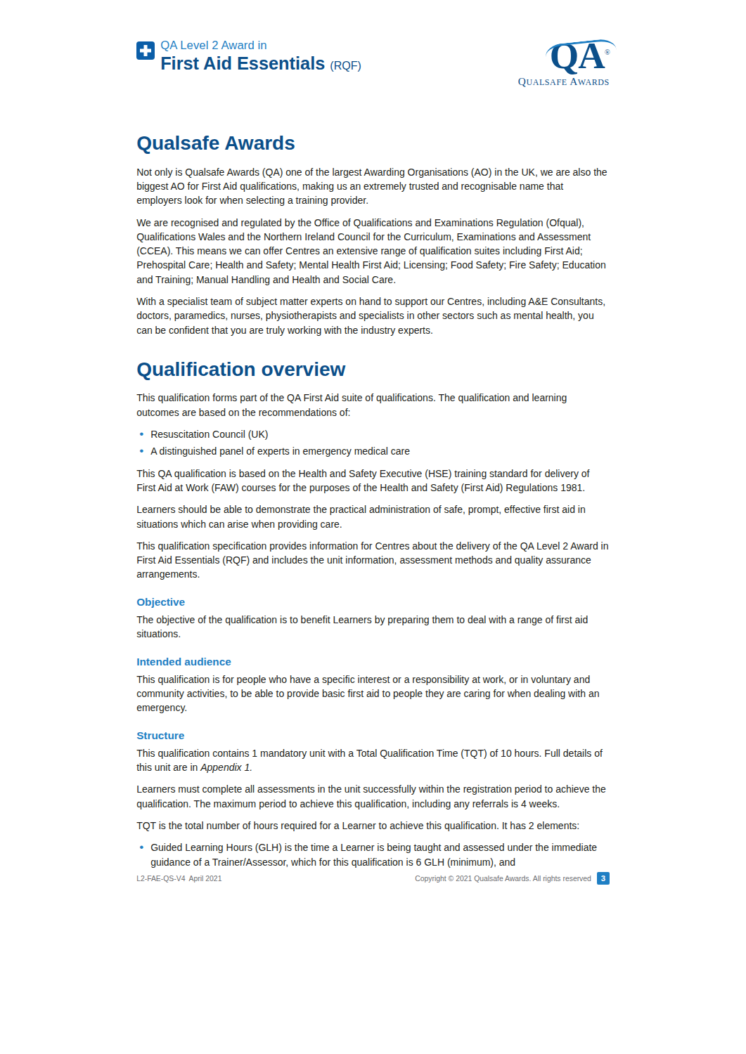QA Level 2 Award in
First Aid Essentials (RQF)
QA®
QUALSAFE AWARDS
Qualsafe Awards
Not only is Qualsafe Awards (QA) one of the largest Awarding Organisations (AO) in the UK, we are also the biggest AO for First Aid qualifications, making us an extremely trusted and recognisable name that employers look for when selecting a training provider.
We are recognised and regulated by the Office of Qualifications and Examinations Regulation (Ofqual), Qualifications Wales and the Northern Ireland Council for the Curriculum, Examinations and Assessment (CCEA). This means we can offer Centres an extensive range of qualification suites including First Aid; Prehospital Care; Health and Safety; Mental Health First Aid; Licensing; Food Safety; Fire Safety; Education and Training; Manual Handling and Health and Social Care.
With a specialist team of subject matter experts on hand to support our Centres, including A&E Consultants, doctors, paramedics, nurses, physiotherapists and specialists in other sectors such as mental health, you can be confident that you are truly working with the industry experts.
Qualification overview
This qualification forms part of the QA First Aid suite of qualifications. The qualification and learning outcomes are based on the recommendations of:
Resuscitation Council (UK)
A distinguished panel of experts in emergency medical care
This QA qualification is based on the Health and Safety Executive (HSE) training standard for delivery of First Aid at Work (FAW) courses for the purposes of the Health and Safety (First Aid) Regulations 1981.
Learners should be able to demonstrate the practical administration of safe, prompt, effective first aid in situations which can arise when providing care.
This qualification specification provides information for Centres about the delivery of the QA Level 2 Award in First Aid Essentials (RQF) and includes the unit information, assessment methods and quality assurance arrangements.
Objective
The objective of the qualification is to benefit Learners by preparing them to deal with a range of first aid situations.
Intended audience
This qualification is for people who have a specific interest or a responsibility at work, or in voluntary and community activities, to be able to provide basic first aid to people they are caring for when dealing with an emergency.
Structure
This qualification contains 1 mandatory unit with a Total Qualification Time (TQT) of 10 hours. Full details of this unit are in Appendix 1.
Learners must complete all assessments in the unit successfully within the registration period to achieve the qualification. The maximum period to achieve this qualification, including any referrals is 4 weeks.
TQT is the total number of hours required for a Learner to achieve this qualification. It has 2 elements:
Guided Learning Hours (GLH) is the time a Learner is being taught and assessed under the immediate guidance of a Trainer/Assessor, which for this qualification is 6 GLH (minimum), and
L2-FAE-QS-V4 April 2021
Copyright © 2021 Qualsafe Awards. All rights reserved 3